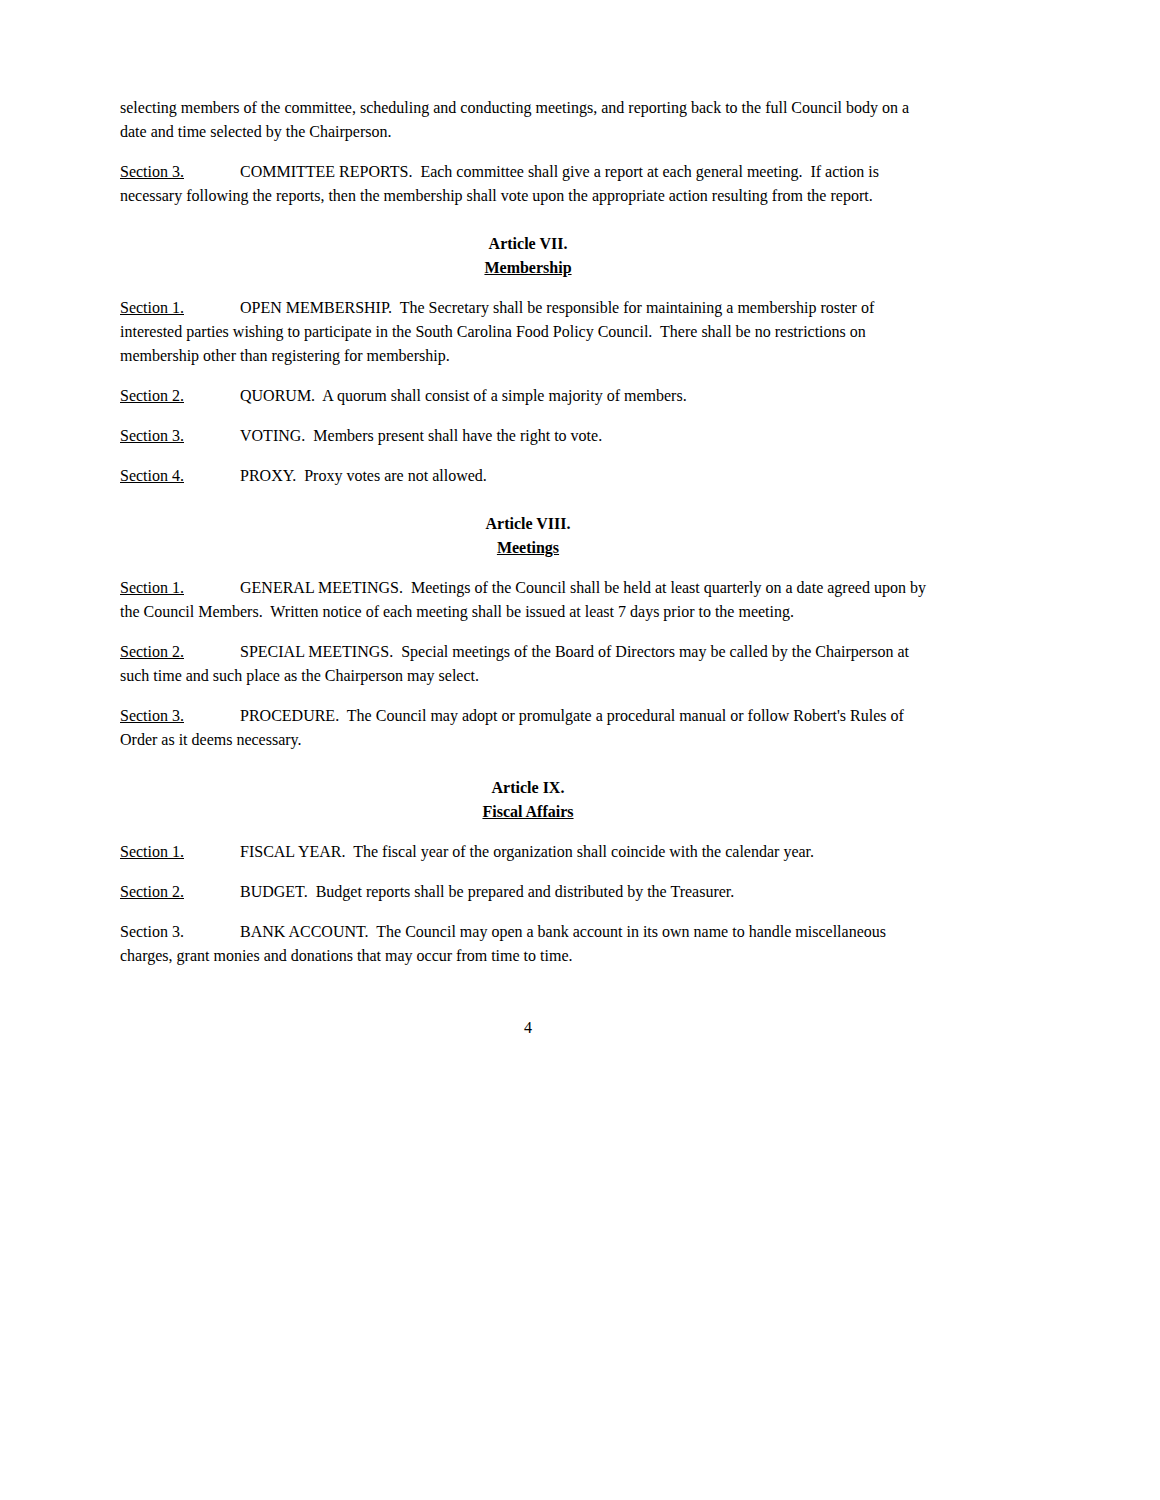selecting members of the committee, scheduling and conducting meetings, and reporting back to the full Council body on a date and time selected by the Chairperson.
Section 3. COMMITTEE REPORTS. Each committee shall give a report at each general meeting. If action is necessary following the reports, then the membership shall vote upon the appropriate action resulting from the report.
Article VII.
Membership
Section 1. OPEN MEMBERSHIP. The Secretary shall be responsible for maintaining a membership roster of interested parties wishing to participate in the South Carolina Food Policy Council. There shall be no restrictions on membership other than registering for membership.
Section 2. QUORUM. A quorum shall consist of a simple majority of members.
Section 3. VOTING. Members present shall have the right to vote.
Section 4. PROXY. Proxy votes are not allowed.
Article VIII.
Meetings
Section 1. GENERAL MEETINGS. Meetings of the Council shall be held at least quarterly on a date agreed upon by the Council Members. Written notice of each meeting shall be issued at least 7 days prior to the meeting.
Section 2. SPECIAL MEETINGS. Special meetings of the Board of Directors may be called by the Chairperson at such time and such place as the Chairperson may select.
Section 3. PROCEDURE. The Council may adopt or promulgate a procedural manual or follow Robert's Rules of Order as it deems necessary.
Article IX.
Fiscal Affairs
Section 1. FISCAL YEAR. The fiscal year of the organization shall coincide with the calendar year.
Section 2. BUDGET. Budget reports shall be prepared and distributed by the Treasurer.
Section 3. BANK ACCOUNT. The Council may open a bank account in its own name to handle miscellaneous charges, grant monies and donations that may occur from time to time.
4